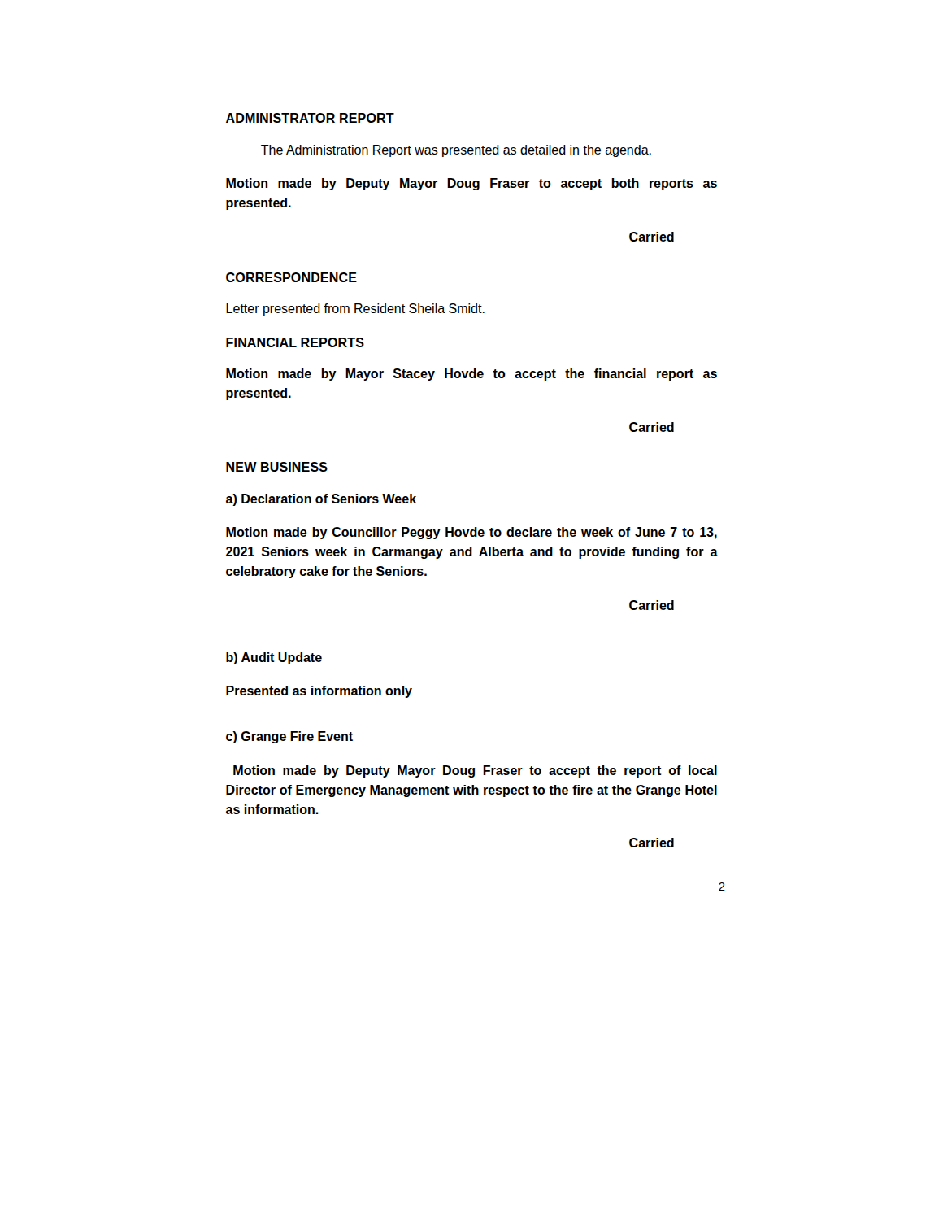ADMINISTRATOR REPORT
The Administration Report was presented as detailed in the agenda.
Motion made by Deputy Mayor Doug Fraser to accept both reports as presented.
Carried
CORRESPONDENCE
Letter presented from Resident Sheila Smidt.
FINANCIAL REPORTS
Motion made by Mayor Stacey Hovde to accept the financial report as presented.
Carried
NEW BUSINESS
a) Declaration of Seniors Week
Motion made by Councillor Peggy Hovde to declare the week of June 7 to 13, 2021 Seniors week in Carmangay and Alberta and to provide funding for a celebratory cake for the Seniors.
Carried
b) Audit Update
Presented as information only
c) Grange Fire Event
Motion made by Deputy Mayor Doug Fraser to accept the report of local Director of Emergency Management with respect to the fire at the Grange Hotel as information.
Carried
2